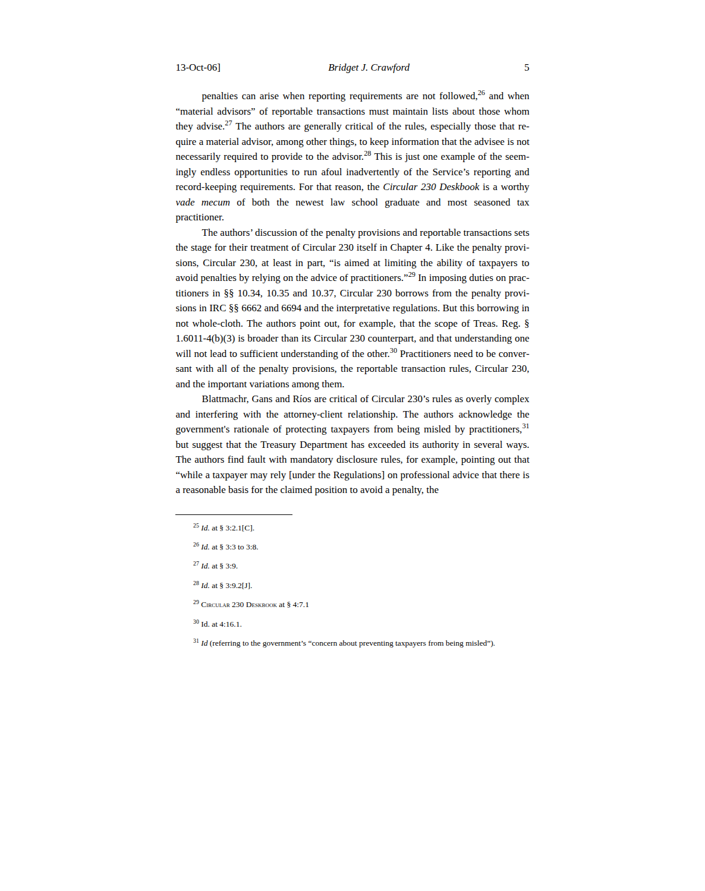13-Oct-06] Bridget J. Crawford 5
penalties can arise when reporting requirements are not followed,26 and when “material advisors” of reportable transactions must maintain lists about those whom they advise.27 The authors are generally critical of the rules, especially those that require a material advisor, among other things, to keep information that the advisee is not necessarily required to provide to the advisor.28 This is just one example of the seemingly endless opportunities to run afoul inadvertently of the Service’s reporting and record-keeping requirements. For that reason, the Circular 230 Deskbook is a worthy vade mecum of both the newest law school graduate and most seasoned tax practitioner.
The authors’ discussion of the penalty provisions and reportable transactions sets the stage for their treatment of Circular 230 itself in Chapter 4. Like the penalty provisions, Circular 230, at least in part, “is aimed at limiting the ability of taxpayers to avoid penalties by relying on the advice of practitioners.”29 In imposing duties on practitioners in §§ 10.34, 10.35 and 10.37, Circular 230 borrows from the penalty provisions in IRC §§ 6662 and 6694 and the interpretative regulations. But this borrowing in not whole-cloth. The authors point out, for example, that the scope of Treas. Reg. § 1.6011-4(b)(3) is broader than its Circular 230 counterpart, and that understanding one will not lead to sufficient understanding of the other.30 Practitioners need to be conversant with all of the penalty provisions, the reportable transaction rules, Circular 230, and the important variations among them.
Blattmachr, Gans and Ríos are critical of Circular 230’s rules as overly complex and interfering with the attorney-client relationship. The authors acknowledge the government's rationale of protecting taxpayers from being misled by practitioners,31 but suggest that the Treasury Department has exceeded its authority in several ways. The authors find fault with mandatory disclosure rules, for example, pointing out that “while a taxpayer may rely [under the Regulations] on professional advice that there is a reasonable basis for the claimed position to avoid a penalty, the
25 Id. at § 3:2.1[C].
26 Id. at § 3:3 to 3:8.
27 Id. at § 3:9.
28 Id. at § 3:9.2[J].
29 Circular 230 Deskbook at § 4:7.1
30 Id. at 4:16.1.
31 Id (referring to the government’s “concern about preventing taxpayers from being misled”).